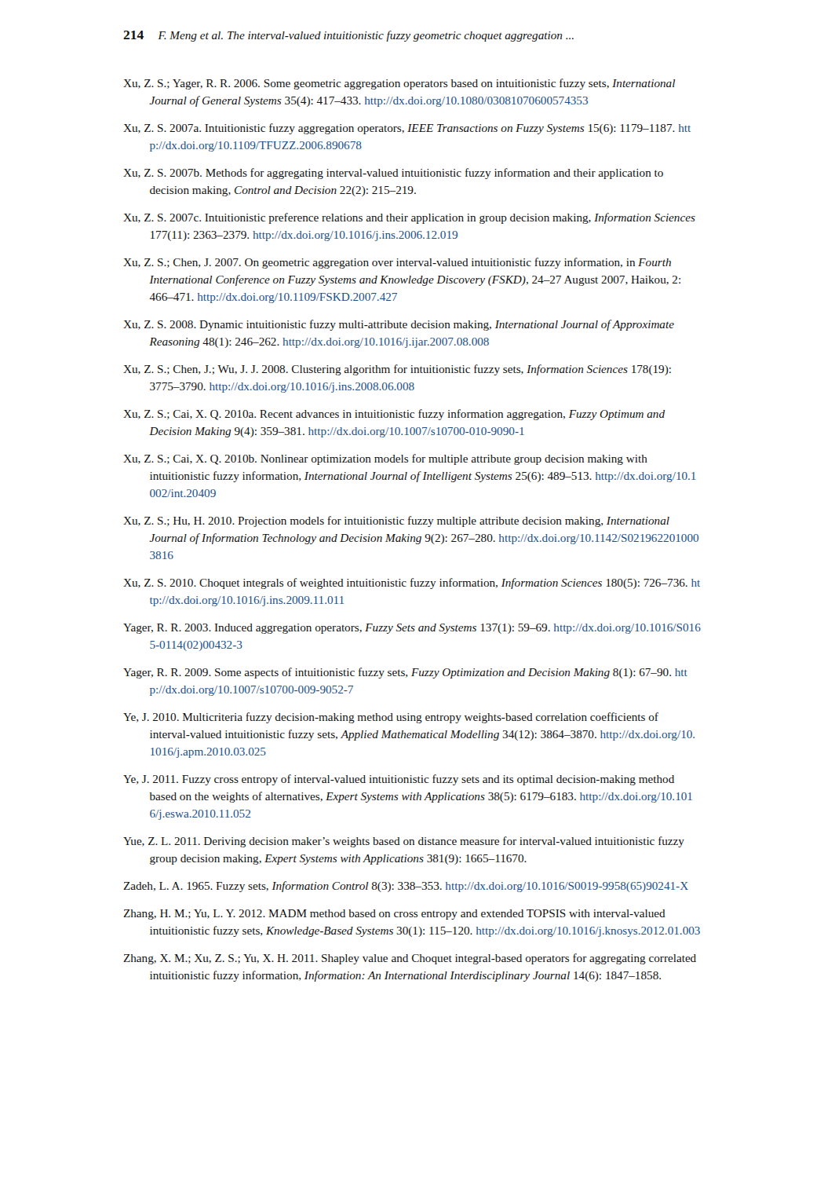214 F. Meng et al. The interval-valued intuitionistic fuzzy geometric choquet aggregation ...
Xu, Z. S.; Yager, R. R. 2006. Some geometric aggregation operators based on intuitionistic fuzzy sets, International Journal of General Systems 35(4): 417–433. http://dx.doi.org/10.1080/03081070600574353
Xu, Z. S. 2007a. Intuitionistic fuzzy aggregation operators, IEEE Transactions on Fuzzy Systems 15(6): 1179–1187. http://dx.doi.org/10.1109/TFUZZ.2006.890678
Xu, Z. S. 2007b. Methods for aggregating interval-valued intuitionistic fuzzy information and their application to decision making, Control and Decision 22(2): 215–219.
Xu, Z. S. 2007c. Intuitionistic preference relations and their application in group decision making, Information Sciences 177(11): 2363–2379. http://dx.doi.org/10.1016/j.ins.2006.12.019
Xu, Z. S.; Chen, J. 2007. On geometric aggregation over interval-valued intuitionistic fuzzy information, in Fourth International Conference on Fuzzy Systems and Knowledge Discovery (FSKD), 24–27 August 2007, Haikou, 2: 466–471. http://dx.doi.org/10.1109/FSKD.2007.427
Xu, Z. S. 2008. Dynamic intuitionistic fuzzy multi-attribute decision making, International Journal of Approximate Reasoning 48(1): 246–262. http://dx.doi.org/10.1016/j.ijar.2007.08.008
Xu, Z. S.; Chen, J.; Wu, J. J. 2008. Clustering algorithm for intuitionistic fuzzy sets, Information Sciences 178(19): 3775–3790. http://dx.doi.org/10.1016/j.ins.2008.06.008
Xu, Z. S.; Cai, X. Q. 2010a. Recent advances in intuitionistic fuzzy information aggregation, Fuzzy Optimum and Decision Making 9(4): 359–381. http://dx.doi.org/10.1007/s10700-010-9090-1
Xu, Z. S.; Cai, X. Q. 2010b. Nonlinear optimization models for multiple attribute group decision making with intuitionistic fuzzy information, International Journal of Intelligent Systems 25(6): 489–513. http://dx.doi.org/10.1002/int.20409
Xu, Z. S.; Hu, H. 2010. Projection models for intuitionistic fuzzy multiple attribute decision making, International Journal of Information Technology and Decision Making 9(2): 267–280. http://dx.doi.org/10.1142/S0219622010003816
Xu, Z. S. 2010. Choquet integrals of weighted intuitionistic fuzzy information, Information Sciences 180(5): 726–736. http://dx.doi.org/10.1016/j.ins.2009.11.011
Yager, R. R. 2003. Induced aggregation operators, Fuzzy Sets and Systems 137(1): 59–69. http://dx.doi.org/10.1016/S0165-0114(02)00432-3
Yager, R. R. 2009. Some aspects of intuitionistic fuzzy sets, Fuzzy Optimization and Decision Making 8(1): 67–90. http://dx.doi.org/10.1007/s10700-009-9052-7
Ye, J. 2010. Multicriteria fuzzy decision-making method using entropy weights-based correlation coefficients of interval-valued intuitionistic fuzzy sets, Applied Mathematical Modelling 34(12): 3864–3870. http://dx.doi.org/10.1016/j.apm.2010.03.025
Ye, J. 2011. Fuzzy cross entropy of interval-valued intuitionistic fuzzy sets and its optimal decision-making method based on the weights of alternatives, Expert Systems with Applications 38(5): 6179–6183. http://dx.doi.org/10.1016/j.eswa.2010.11.052
Yue, Z. L. 2011. Deriving decision maker’s weights based on distance measure for interval-valued intuitionistic fuzzy group decision making, Expert Systems with Applications 381(9): 1665–11670.
Zadeh, L. A. 1965. Fuzzy sets, Information Control 8(3): 338–353. http://dx.doi.org/10.1016/S0019-9958(65)90241-X
Zhang, H. M.; Yu, L. Y. 2012. MADM method based on cross entropy and extended TOPSIS with interval-valued intuitionistic fuzzy sets, Knowledge-Based Systems 30(1): 115–120. http://dx.doi.org/10.1016/j.knosys.2012.01.003
Zhang, X. M.; Xu, Z. S.; Yu, X. H. 2011. Shapley value and Choquet integral-based operators for aggregating correlated intuitionistic fuzzy information, Information: An International Interdisciplinary Journal 14(6): 1847–1858.